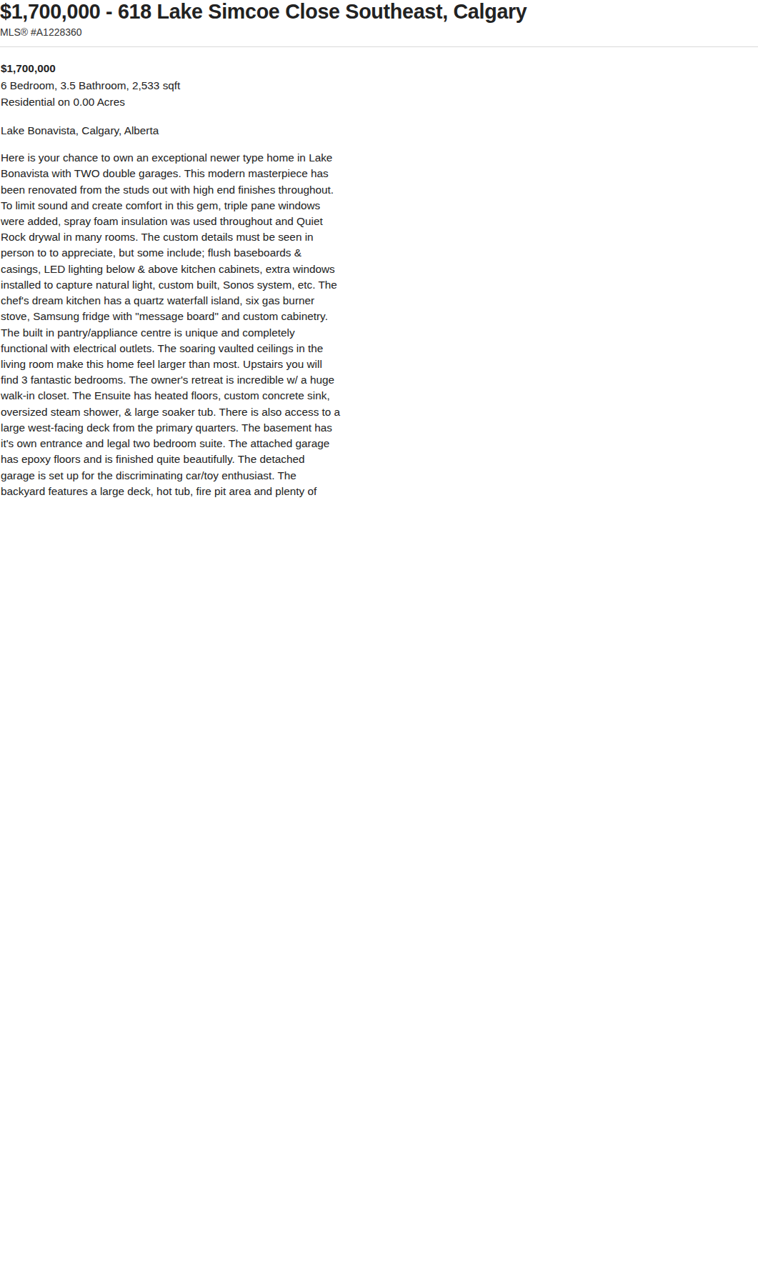$1,700,000 - 618 Lake Simcoe Close Southeast, Calgary
MLS® #A1228360
| $1,700,000 6 Bedroom, 3.5 Bathroom, 2,533 sqft Residential on 0.00 Acres Lake Bonavista, Calgary, Alberta Here is your chance to own an exceptional newer type home in Lake Bonavista with TWO double garages. This modern masterpiece has been renovated from the studs out with high end finishes throughout. To limit sound and create comfort in this gem, triple pane windows were added, spray foam insulation was used throughout and Quiet Rock drywal in many rooms. The custom details must be seen in person to to appreciate, but some include; flush baseboards & casings, LED lighting below & above kitchen cabinets, extra windows installed to capture natural light, custom built, Sonos system, etc. The chef's dream kitchen has a quartz waterfall island, six gas burner stove, Samsung fridge with "message board" and custom cabinetry. The built in pantry/appliance centre is unique and completely functional with electrical outlets. The soaring vaulted ceilings in the living room make this home feel larger than most. Upstairs you will find 3 fantastic bedrooms. The owner's retreat is incredible w/ a huge walk-in closet. The Ensuite has heated floors, custom concrete sink, oversized steam shower, & large soaker tub. There is also access to a large west-facing deck from the primary quarters. The basement has it's own entrance and legal two bedroom suite. The attached garage has epoxy floors and is finished quite beautifully. The detached garage is set up for the discriminating car/toy enthusiast. The backyard features a large deck, hot tub, fire pit area and plenty of | |